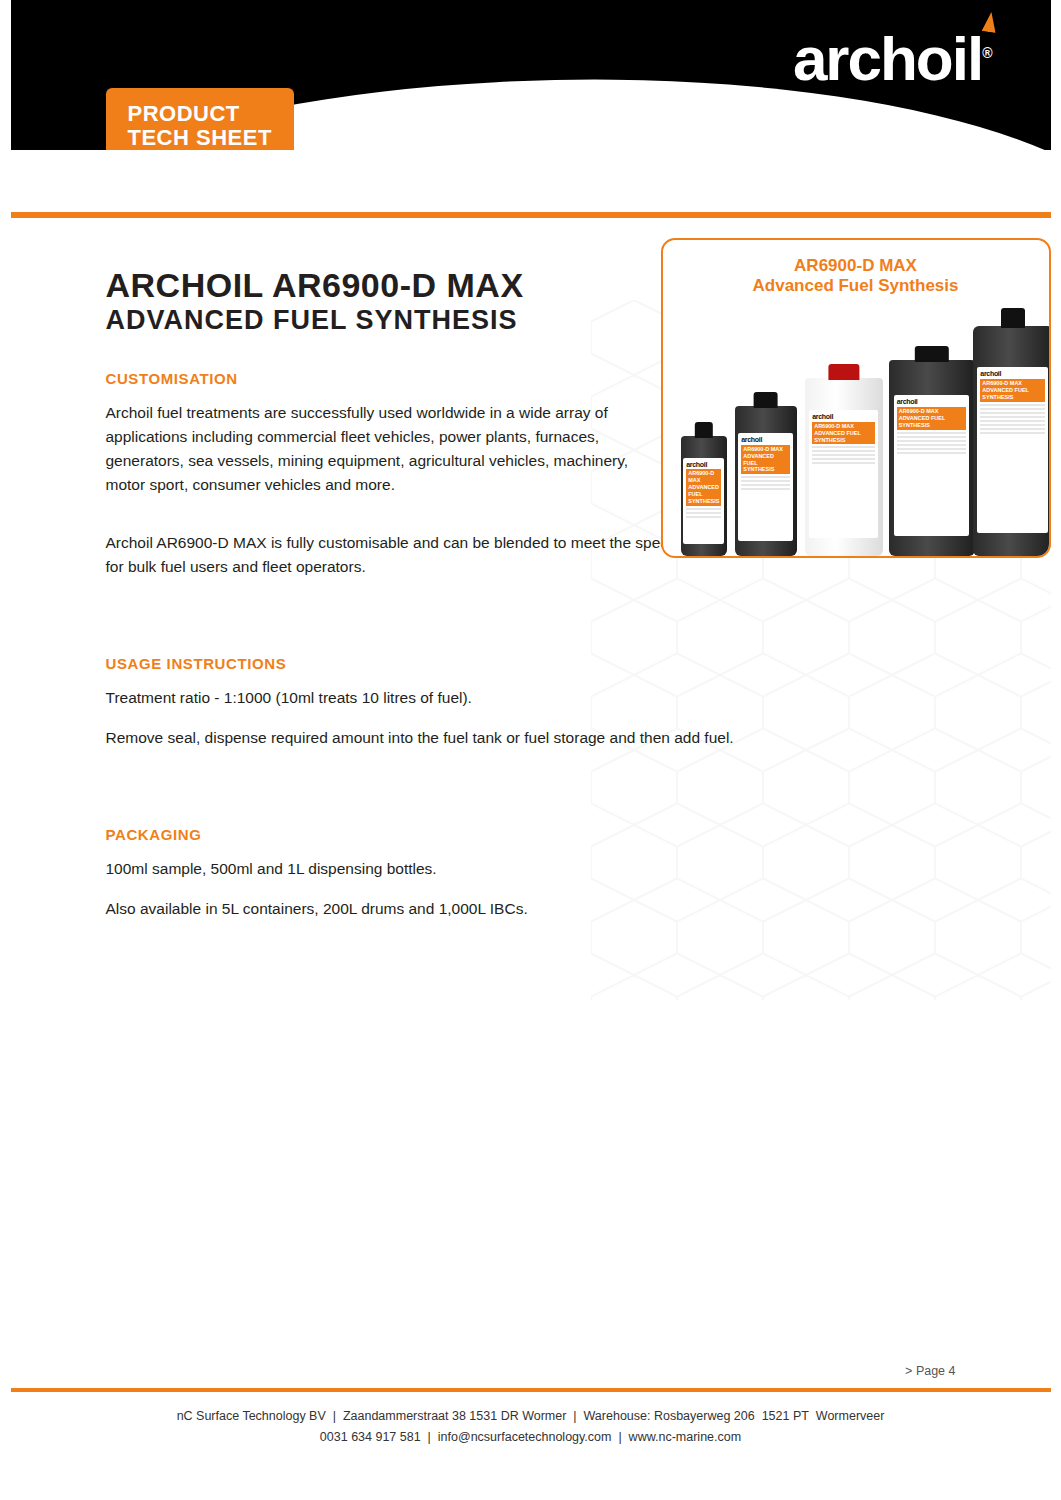archoil®
Product
Tech Sheet
Archoil AR6900-D MAX Advanced Fuel Synthesis
AR6900-D MAXAdvanced Fuel Synthesis
archoil
AR6900-D MAX
ADVANCED FUEL
SYNTHESIS
archoil
AR6900-D MAX
ADVANCED FUEL
SYNTHESIS
archoil
AR6900-D MAX
ADVANCED FUEL SYNTHESIS
archoil
AR6900-D MAX
ADVANCED FUEL SYNTHESIS
archoil
AR6900-D MAX
ADVANCED FUEL SYNTHESIS
Customisation
Archoil fuel treatments are successfully used worldwide in a wide array of applications including commercial fleet vehicles, power plants, furnaces, generators, sea vessels, mining equipment, agricultural vehicles, machinery, motor sport, consumer vehicles and more.
Archoil AR6900-D MAX is fully customisable and can be blended to meet the specific requirements and desired treat rates for bulk fuel users and fleet operators.
Usage Instructions
Treatment ratio - 1:1000 (10ml treats 10 litres of fuel).
Remove seal, dispense required amount into the fuel tank or fuel storage and then add fuel.
Packaging
100ml sample, 500ml and 1L dispensing bottles.
Also available in 5L containers, 200L drums and 1,000L IBCs.
> Page 4
nC Surface Technology BV | Zaandammerstraat 38 1531 DR Wormer | Warehouse: Rosbayerweg 206 1521 PT Wormerveer
0031 634 917 581 | info@ncsurfacetechnology.com | www.nc-marine.com